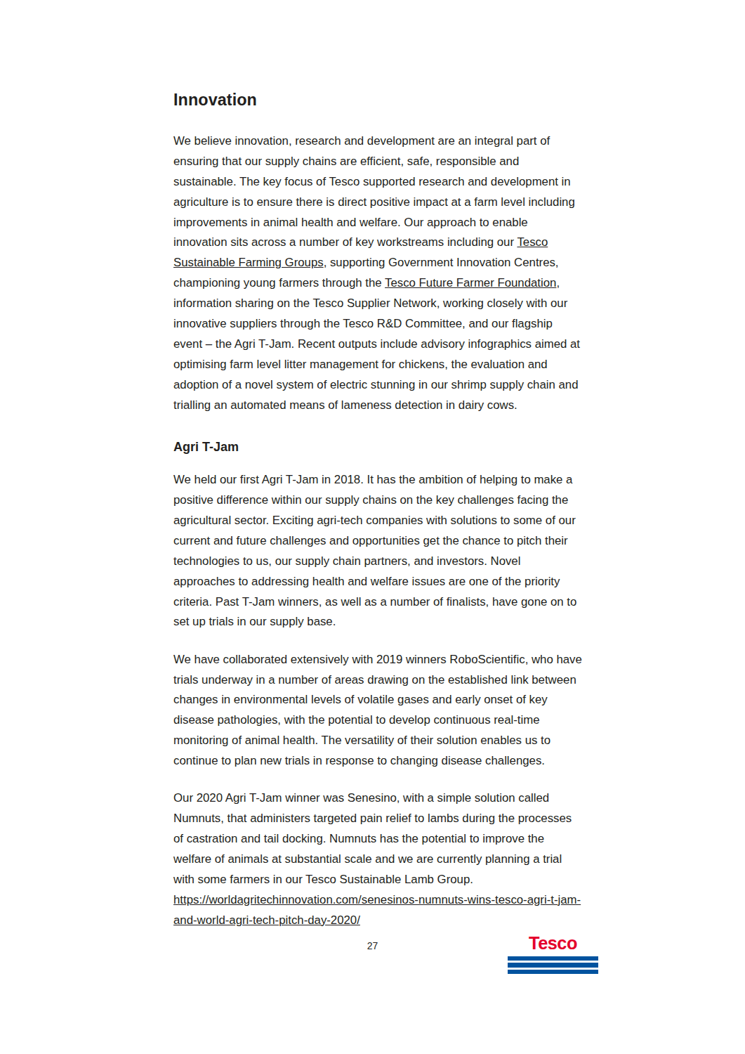Innovation
We believe innovation, research and development are an integral part of ensuring that our supply chains are efficient, safe, responsible and sustainable. The key focus of Tesco supported research and development in agriculture is to ensure there is direct positive impact at a farm level including improvements in animal health and welfare. Our approach to enable innovation sits across a number of key workstreams including our Tesco Sustainable Farming Groups, supporting Government Innovation Centres, championing young farmers through the Tesco Future Farmer Foundation, information sharing on the Tesco Supplier Network, working closely with our innovative suppliers through the Tesco R&D Committee, and our flagship event – the Agri T-Jam. Recent outputs include advisory infographics aimed at optimising farm level litter management for chickens, the evaluation and adoption of a novel system of electric stunning in our shrimp supply chain and trialling an automated means of lameness detection in dairy cows.
Agri T-Jam
We held our first Agri T-Jam in 2018. It has the ambition of helping to make a positive difference within our supply chains on the key challenges facing the agricultural sector. Exciting agri-tech companies with solutions to some of our current and future challenges and opportunities get the chance to pitch their technologies to us, our supply chain partners, and investors. Novel approaches to addressing health and welfare issues are one of the priority criteria. Past T-Jam winners, as well as a number of finalists, have gone on to set up trials in our supply base.
We have collaborated extensively with 2019 winners RoboScientific, who have trials underway in a number of areas drawing on the established link between changes in environmental levels of volatile gases and early onset of key disease pathologies, with the potential to develop continuous real-time monitoring of animal health. The versatility of their solution enables us to continue to plan new trials in response to changing disease challenges.
Our 2020 Agri T-Jam winner was Senesino, with a simple solution called Numnuts, that administers targeted pain relief to lambs during the processes of castration and tail docking. Numnuts has the potential to improve the welfare of animals at substantial scale and we are currently planning a trial with some farmers in our Tesco Sustainable Lamb Group. https://worldagritechinnovation.com/senesinos-numnuts-wins-tesco-agri-t-jam-and-world-agri-tech-pitch-day-2020/
27
Tesco